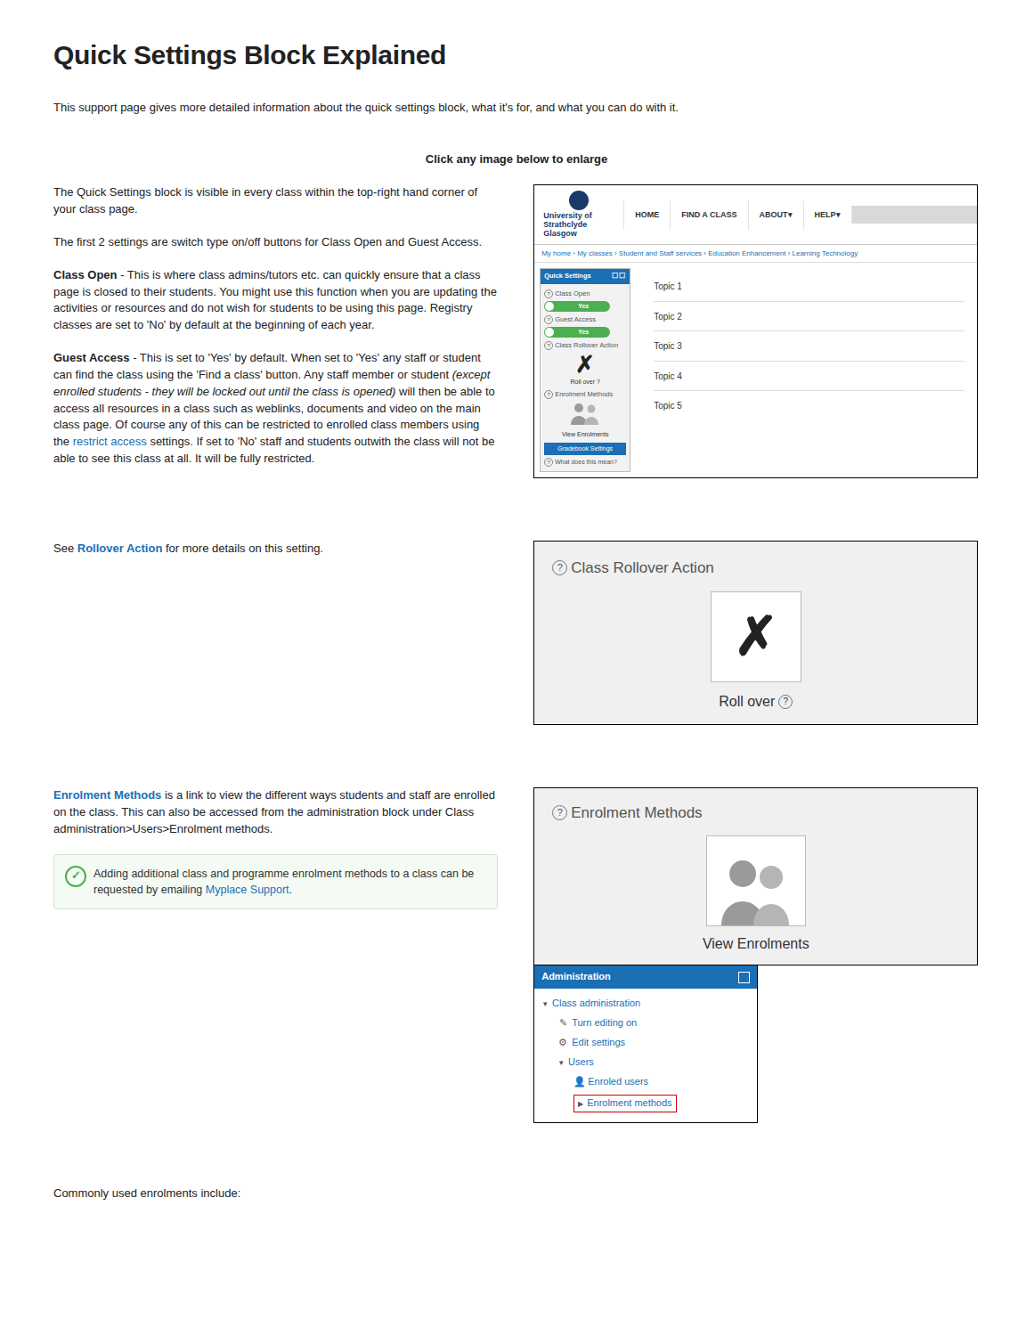Quick Settings Block Explained
This support page gives more detailed information about the quick settings block, what it's for, and what you can do with it.
Click any image below to enlarge
The Quick Settings block is visible in every class within the top-right hand corner of your class page.
The first 2 settings are switch type on/off buttons for Class Open and Guest Access.
Class Open - This is where class admins/tutors etc. can quickly ensure that a class page is closed to their students. You might use this function when you are updating the activities or resources and do not wish for students to be using this page. Registry classes are set to 'No' by default at the beginning of each year.
Guest Access - This is set to 'Yes' by default. When set to 'Yes' any staff or student can find the class using the 'Find a class' button. Any staff member or student (except enrolled students - they will be locked out until the class is opened) will then be able to access all resources in a class such as weblinks, documents and video on the main class page. Of course any of this can be restricted to enrolled class members using the restrict access settings. If set to 'No' staff and students outwith the class will not be able to see this class at all. It will be fully restricted.
University of
Strathclyde
Glasgow
HOME FIND A CLASS ABOUT▾ HELP▾
My home › My classes › Student and Staff services › Education Enhancement › Learning Technology
Quick Settings☐☐
Class Open
Yes
Guest Access
Yes
Class Rollover Action
✗
Roll over ?
Enrolment Methods
View Enrolments
Gradebook Settings
What does this mean?
Topic 1
Topic 2
Topic 3
Topic 4
Topic 5
See Rollover Action for more details on this setting.
?Class Rollover Action
✗
Roll over?
Enrolment Methods is a link to view the different ways students and staff are enrolled on the class. This can also be accessed from the administration block under Class administration>Users>Enrolment methods.
✓ Adding additional class and programme enrolment methods to a class can be requested by emailing Myplace Support.
?Enrolment Methods
View Enrolments
Administration
Class administration
✎Turn editing on
⚙Edit settings
Users
👤Enroled users
Enrolment methods
Commonly used enrolments include: